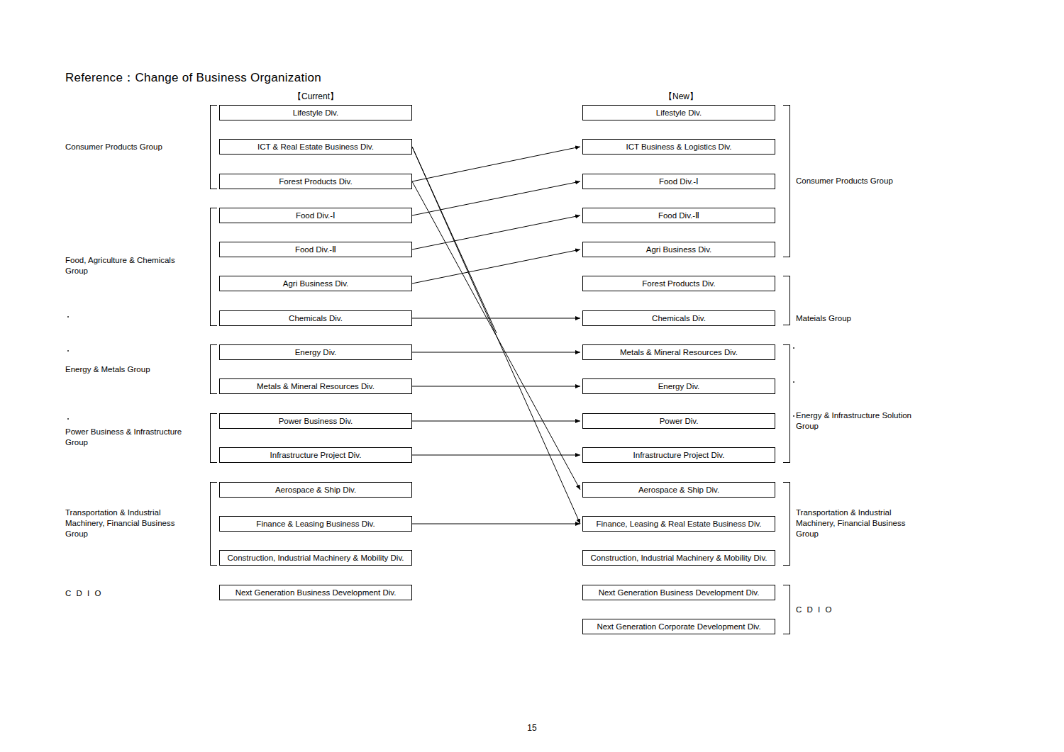Reference：Change of Business Organization
【Current】
【New】
Lifestyle Div.
ICT & Real Estate Business Div.
Forest Products Div.
Food Div.-Ⅰ
Food Div.-Ⅱ
Agri Business Div.
Chemicals Div.
Energy Div.
Metals & Mineral Resources Div.
Power Business Div.
Infrastructure Project Div.
Aerospace & Ship Div.
Finance & Leasing Business Div.
Construction, Industrial Machinery & Mobility Div.
Next Generation Business Development Div.
Lifestyle Div.
ICT Business & Logistics Div.
Food Div.-Ⅰ
Food Div.-Ⅱ
Agri Business Div.
Forest Products Div.
Chemicals Div.
Metals & Mineral Resources Div.
Energy Div.
Power Div.
Infrastructure Project Div.
Aerospace & Ship Div.
Finance, Leasing & Real Estate Business Div.
Construction, Industrial Machinery & Mobility Div.
Next Generation Business Development Div.
Next Generation Corporate Development Div.
Consumer Products Group
Food, Agriculture & Chemicals
Group
Energy & Metals Group
Power Business & Infrastructure
Group
Transportation & Industrial
Machinery, Financial Business
Group
C D I O
Consumer Products Group
Mateials Group
Energy & Infrastructure Solution
Group
Transportation & Industrial
Machinery, Financial Business
Group
C D I O
15